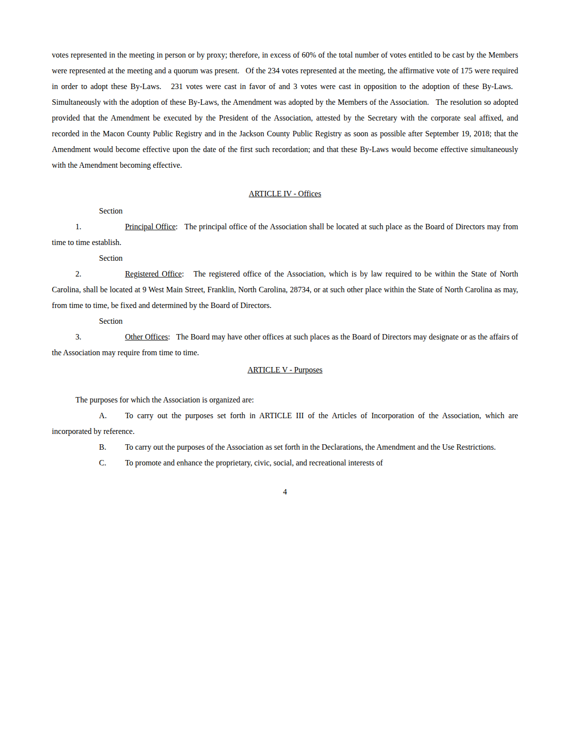votes represented in the meeting in person or by proxy; therefore, in excess of 60% of the total number of votes entitled to be cast by the Members were represented at the meeting and a quorum was present. Of the 234 votes represented at the meeting, the affirmative vote of 175 were required in order to adopt these By-Laws. 231 votes were cast in favor of and 3 votes were cast in opposition to the adoption of these By-Laws. Simultaneously with the adoption of these By-Laws, the Amendment was adopted by the Members of the Association. The resolution so adopted provided that the Amendment be executed by the President of the Association, attested by the Secretary with the corporate seal affixed, and recorded in the Macon County Public Registry and in the Jackson County Public Registry as soon as possible after September 19, 2018; that the Amendment would become effective upon the date of the first such recordation; and that these By-Laws would become effective simultaneously with the Amendment becoming effective.
ARTICLE IV - Offices
Section 1. Principal Office: The principal office of the Association shall be located at such place as the Board of Directors may from time to time establish.
Section 2. Registered Office: The registered office of the Association, which is by law required to be within the State of North Carolina, shall be located at 9 West Main Street, Franklin, North Carolina, 28734, or at such other place within the State of North Carolina as may, from time to time, be fixed and determined by the Board of Directors.
Section 3. Other Offices: The Board may have other offices at such places as the Board of Directors may designate or as the affairs of the Association may require from time to time.
ARTICLE V - Purposes
The purposes for which the Association is organized are:
A. To carry out the purposes set forth in ARTICLE III of the Articles of Incorporation of the Association, which are incorporated by reference.
B. To carry out the purposes of the Association as set forth in the Declarations, the Amendment and the Use Restrictions.
C. To promote and enhance the proprietary, civic, social, and recreational interests of
4